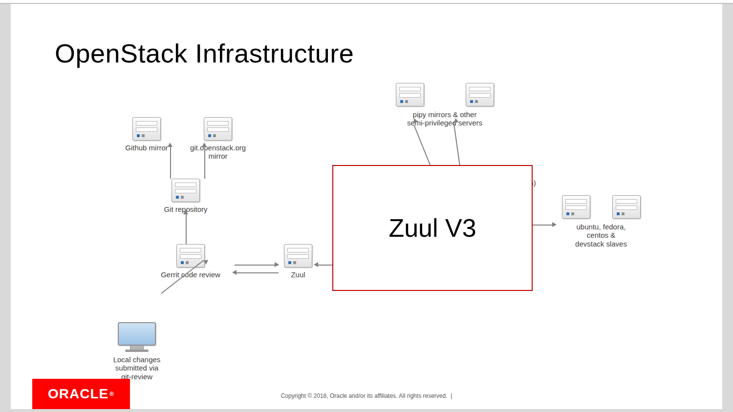OpenStack Infrastructure
Github mirror
git.openstack.org
mirror
Git repository
Gerrit code review
Local changes
submitted via
git-review
Zuul
pipy mirrors & other
semi-privileged servers
ubuntu, fedora,
centos &
devstack slaves
in)
Zuul V3
ORACLE®
Copyright © 2018, Oracle and/or its affiliates. All rights reserved. |